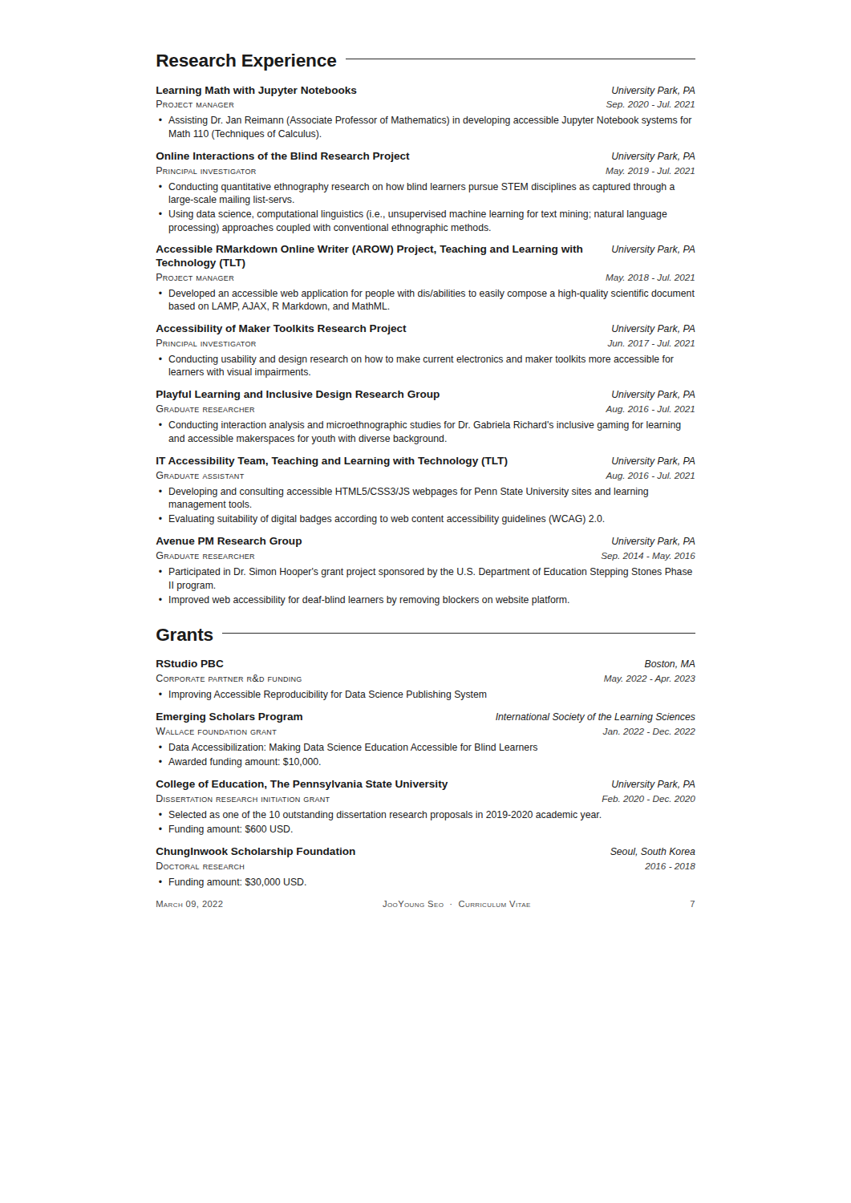Research Experience
Learning Math with Jupyter Notebooks
University Park, PA
Project Manager
Sep. 2020 - Jul. 2021
Assisting Dr. Jan Reimann (Associate Professor of Mathematics) in developing accessible Jupyter Notebook systems for Math 110 (Techniques of Calculus).
Online Interactions of the Blind Research Project
University Park, PA
Principal Investigator
May. 2019 - Jul. 2021
Conducting quantitative ethnography research on how blind learners pursue STEM disciplines as captured through a large-scale mailing list-servs.
Using data science, computational linguistics (i.e., unsupervised machine learning for text mining; natural language processing) approaches coupled with conventional ethnographic methods.
Accessible RMarkdown Online Writer (AROW) Project, Teaching and Learning with Technology (TLT)
University Park, PA
Project Manager
May. 2018 - Jul. 2021
Developed an accessible web application for people with dis/abilities to easily compose a high-quality scientific document based on LAMP, AJAX, R Markdown, and MathML.
Accessibility of Maker Toolkits Research Project
University Park, PA
Principal Investigator
Jun. 2017 - Jul. 2021
Conducting usability and design research on how to make current electronics and maker toolkits more accessible for learners with visual impairments.
Playful Learning and Inclusive Design Research Group
University Park, PA
Graduate Researcher
Aug. 2016 - Jul. 2021
Conducting interaction analysis and microethnographic studies for Dr. Gabriela Richard's inclusive gaming for learning and accessible makerspaces for youth with diverse background.
IT Accessibility Team, Teaching and Learning with Technology (TLT)
University Park, PA
Graduate Assistant
Aug. 2016 - Jul. 2021
Developing and consulting accessible HTML5/CSS3/JS webpages for Penn State University sites and learning management tools.
Evaluating suitability of digital badges according to web content accessibility guidelines (WCAG) 2.0.
Avenue PM Research Group
University Park, PA
Graduate Researcher
Sep. 2014 - May. 2016
Participated in Dr. Simon Hooper's grant project sponsored by the U.S. Department of Education Stepping Stones Phase II program.
Improved web accessibility for deaf-blind learners by removing blockers on website platform.
Grants
RStudio PBC
Boston, MA
Corporate Partner R&D Funding
May. 2022 - Apr. 2023
Improving Accessible Reproducibility for Data Science Publishing System
Emerging Scholars Program
International Society of the Learning Sciences
Wallace Foundation grant
Jan. 2022 - Dec. 2022
Data Accessibilization: Making Data Science Education Accessible for Blind Learners
Awarded funding amount: $10,000.
College of Education, The Pennsylvania State University
University Park, PA
Dissertation Research Initiation Grant
Feb. 2020 - Dec. 2020
Selected as one of the 10 outstanding dissertation research proposals in 2019-2020 academic year.
Funding amount: $600 USD.
ChungInwook Scholarship Foundation
Seoul, South Korea
Doctoral Research
2016 - 2018
Funding amount: $30,000 USD.
March 09, 2022
JooYoung Seo · Curriculum Vitae
7